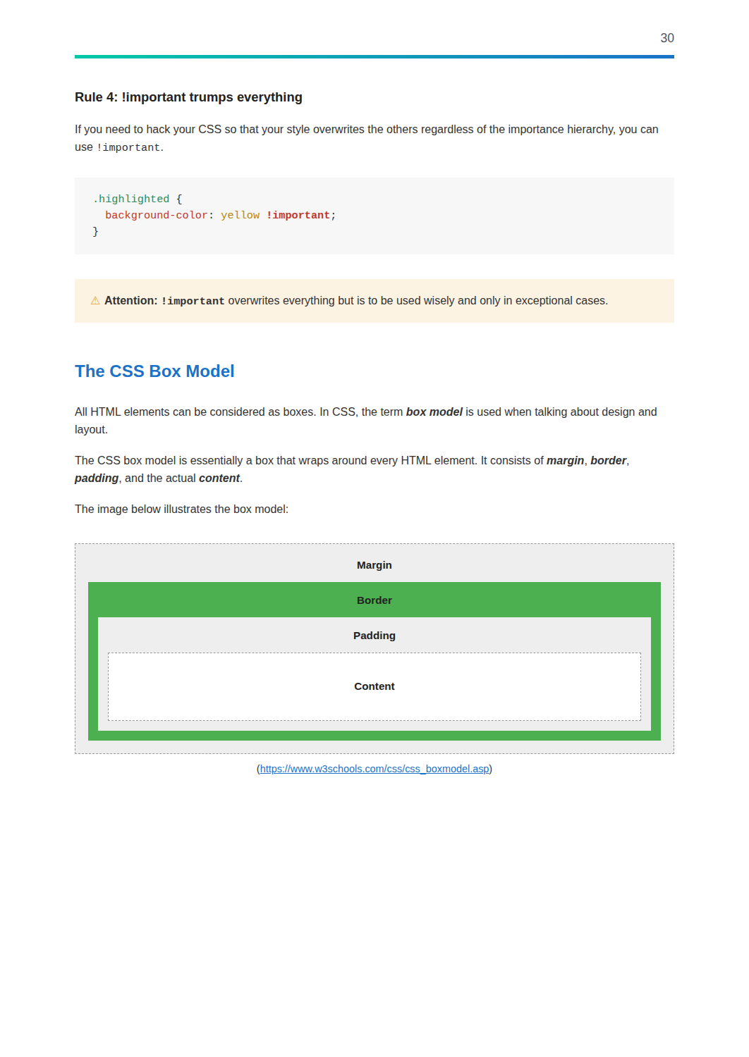30
Rule 4: !important trumps everything
If you need to hack your CSS so that your style overwrites the others regardless of the importance hierarchy, you can use !important.
.highlighted {
  background-color: yellow !important;
}
⚠Attention: !important overwrites everything but is to be used wisely and only in exceptional cases.
The CSS Box Model
All HTML elements can be considered as boxes. In CSS, the term box model is used when talking about design and layout.
The CSS box model is essentially a box that wraps around every HTML element. It consists of margin, border, padding, and the actual content.
The image below illustrates the box model:
Margin
Border
Padding
Content
(https://www.w3schools.com/css/css_boxmodel.asp)